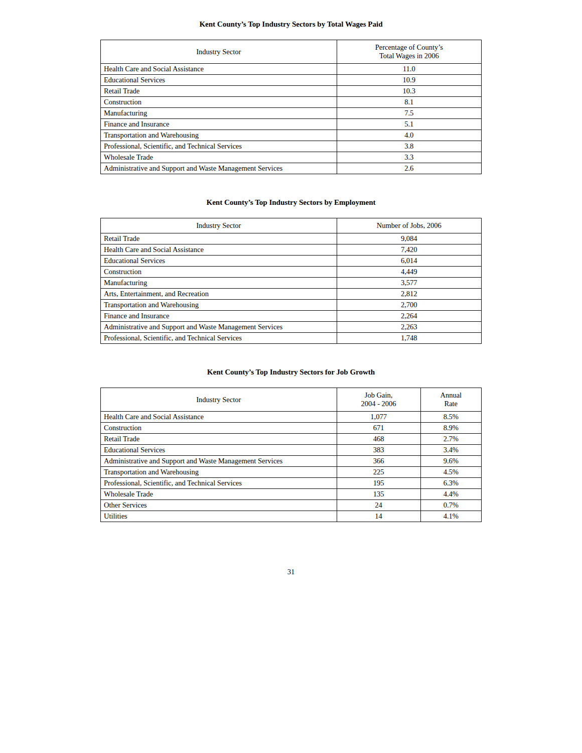Kent County’s Top Industry Sectors by Total Wages Paid
| Industry Sector | Percentage of County’s Total Wages in 2006 |
| --- | --- |
| Health Care and Social Assistance | 11.0 |
| Educational Services | 10.9 |
| Retail Trade | 10.3 |
| Construction | 8.1 |
| Manufacturing | 7.5 |
| Finance and Insurance | 5.1 |
| Transportation and Warehousing | 4.0 |
| Professional, Scientific, and Technical Services | 3.8 |
| Wholesale Trade | 3.3 |
| Administrative and Support and Waste Management Services | 2.6 |
Kent County’s Top Industry Sectors by Employment
| Industry Sector | Number of Jobs, 2006 |
| --- | --- |
| Retail Trade | 9,084 |
| Health Care and Social Assistance | 7,420 |
| Educational Services | 6,014 |
| Construction | 4,449 |
| Manufacturing | 3,577 |
| Arts, Entertainment, and Recreation | 2,812 |
| Transportation and Warehousing | 2,700 |
| Finance and Insurance | 2,264 |
| Administrative and Support and Waste Management Services | 2,263 |
| Professional, Scientific, and Technical Services | 1,748 |
Kent County’s Top Industry Sectors for Job Growth
| Industry Sector | Job Gain, 2004 - 2006 | Annual Rate |
| --- | --- | --- |
| Health Care and Social Assistance | 1,077 | 8.5% |
| Construction | 671 | 8.9% |
| Retail Trade | 468 | 2.7% |
| Educational Services | 383 | 3.4% |
| Administrative and Support and Waste Management Services | 366 | 9.6% |
| Transportation and Warehousing | 225 | 4.5% |
| Professional, Scientific, and Technical Services | 195 | 6.3% |
| Wholesale Trade | 135 | 4.4% |
| Other Services | 24 | 0.7% |
| Utilities | 14 | 4.1% |
31